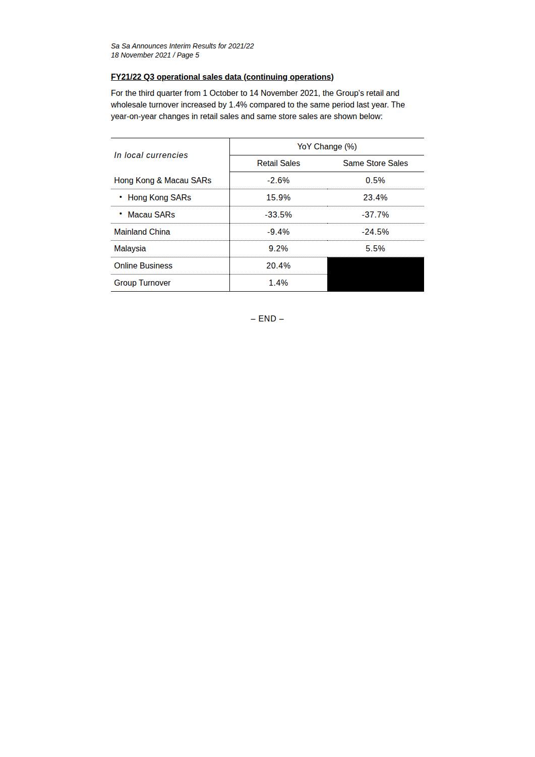Sa Sa Announces Interim Results for 2021/22
18 November 2021 / Page 5
FY21/22 Q3 operational sales data (continuing operations)
For the third quarter from 1 October to 14 November 2021, the Group's retail and wholesale turnover increased by 1.4% compared to the same period last year. The year-on-year changes in retail sales and same store sales are shown below:
| In local currencies | YoY Change (%) |
| --- | --- |
| Retail Sales | Same Store Sales |
| Hong Kong & Macau SARs | -2.6% | 0.5% |
| Hong Kong SARs | 15.9% | 23.4% |
| Macau SARs | -33.5% | -37.7% |
| Mainland China | -9.4% | -24.5% |
| Malaysia | 9.2% | 5.5% |
| Online Business | 20.4% | |
| Group Turnover | 1.4% | |
– END –